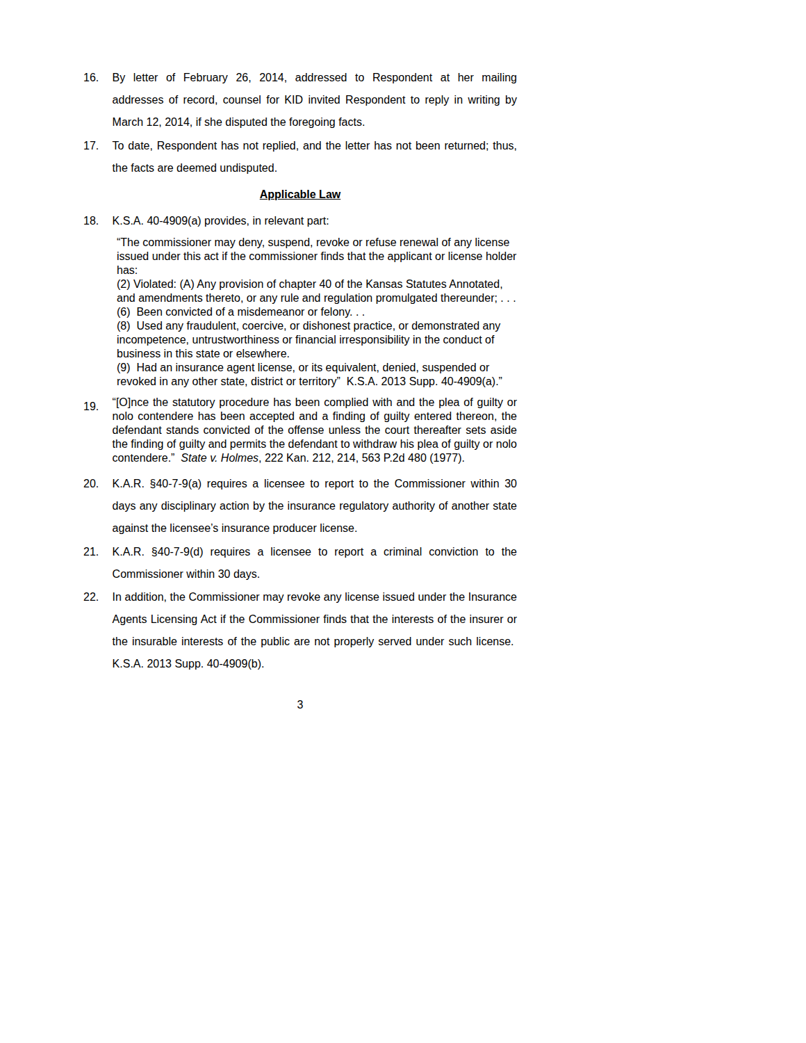16.
By letter of February 26, 2014, addressed to Respondent at her mailing addresses of record, counsel for KID invited Respondent to reply in writing by March 12, 2014, if she disputed the foregoing facts.
17.
To date, Respondent has not replied, and the letter has not been returned; thus, the facts are deemed undisputed.
Applicable Law
18.
K.S.A. 40-4909(a) provides, in relevant part:
“The commissioner may deny, suspend, revoke or refuse renewal of any license issued under this act if the commissioner finds that the applicant or license holder has:
(2) Violated: (A) Any provision of chapter 40 of the Kansas Statutes Annotated, and amendments thereto, or any rule and regulation promulgated thereunder; . . .
(6) Been convicted of a misdemeanor or felony. . .
(8) Used any fraudulent, coercive, or dishonest practice, or demonstrated any incompetence, untrustworthiness or financial irresponsibility in the conduct of business in this state or elsewhere.
(9) Had an insurance agent license, or its equivalent, denied, suspended or revoked in any other state, district or territory” K.S.A. 2013 Supp. 40-4909(a).”
19.
“[O]nce the statutory procedure has been complied with and the plea of guilty or nolo contendere has been accepted and a finding of guilty entered thereon, the defendant stands convicted of the offense unless the court thereafter sets aside the finding of guilty and permits the defendant to withdraw his plea of guilty or nolo contendere.” State v. Holmes, 222 Kan. 212, 214, 563 P.2d 480 (1977).
20.
K.A.R. §40-7-9(a) requires a licensee to report to the Commissioner within 30 days any disciplinary action by the insurance regulatory authority of another state against the licensee’s insurance producer license.
21.
K.A.R. §40-7-9(d) requires a licensee to report a criminal conviction to the Commissioner within 30 days.
22.
In addition, the Commissioner may revoke any license issued under the Insurance Agents Licensing Act if the Commissioner finds that the interests of the insurer or the insurable interests of the public are not properly served under such license. K.S.A. 2013 Supp. 40-4909(b).
3